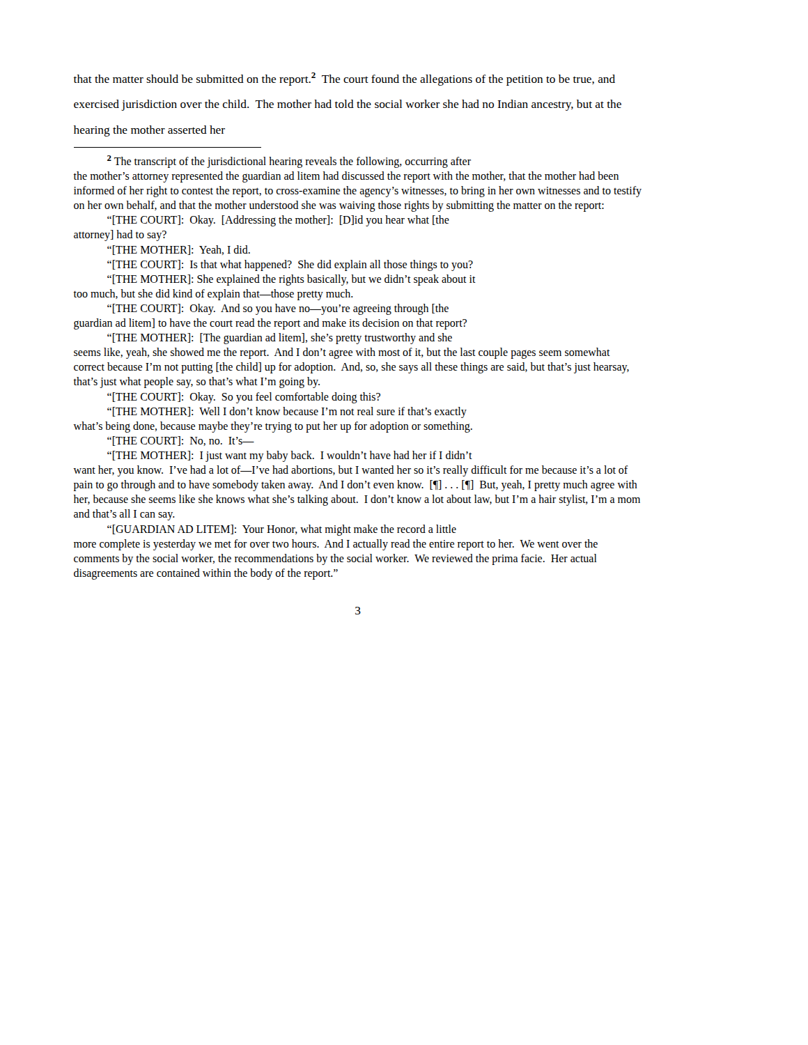that the matter should be submitted on the report.2 The court found the allegations of the petition to be true, and exercised jurisdiction over the child. The mother had told the social worker she had no Indian ancestry, but at the hearing the mother asserted her
2 The transcript of the jurisdictional hearing reveals the following, occurring after the mother’s attorney represented the guardian ad litem had discussed the report with the mother, that the mother had been informed of her right to contest the report, to cross-examine the agency’s witnesses, to bring in her own witnesses and to testify on her own behalf, and that the mother understood she was waiving those rights by submitting the matter on the report:
“[THE COURT]: Okay. [Addressing the mother]: [D]id you hear what [the attorney] had to say?
“[THE MOTHER]: Yeah, I did.
“[THE COURT]: Is that what happened? She did explain all those things to you?
“[THE MOTHER]: She explained the rights basically, but we didn’t speak about it too much, but she did kind of explain that—those pretty much.
“[THE COURT]: Okay. And so you have no—you’re agreeing through [the guardian ad litem] to have the court read the report and make its decision on that report?
“[THE MOTHER]: [The guardian ad litem], she’s pretty trustworthy and she seems like, yeah, she showed me the report. And I don’t agree with most of it, but the last couple pages seem somewhat correct because I’m not putting [the child] up for adoption. And, so, she says all these things are said, but that’s just hearsay, that’s just what people say, so that’s what I’m going by.
“[THE COURT]: Okay. So you feel comfortable doing this?
“[THE MOTHER]: Well I don’t know because I’m not real sure if that’s exactly what’s being done, because maybe they’re trying to put her up for adoption or something.
“[THE COURT]: No, no. It’s—
“[THE MOTHER]: I just want my baby back. I wouldn’t have had her if I didn’t want her, you know. I’ve had a lot of—I’ve had abortions, but I wanted her so it’s really difficult for me because it’s a lot of pain to go through and to have somebody taken away. And I don’t even know. [¶] . . . [¶] But, yeah, I pretty much agree with her, because she seems like she knows what she’s talking about. I don’t know a lot about law, but I’m a hair stylist, I’m a mom and that’s all I can say.
“[GUARDIAN AD LITEM]: Your Honor, what might make the record a little more complete is yesterday we met for over two hours. And I actually read the entire report to her. We went over the comments by the social worker, the recommendations by the social worker. We reviewed the prima facie. Her actual disagreements are contained within the body of the report.”
3